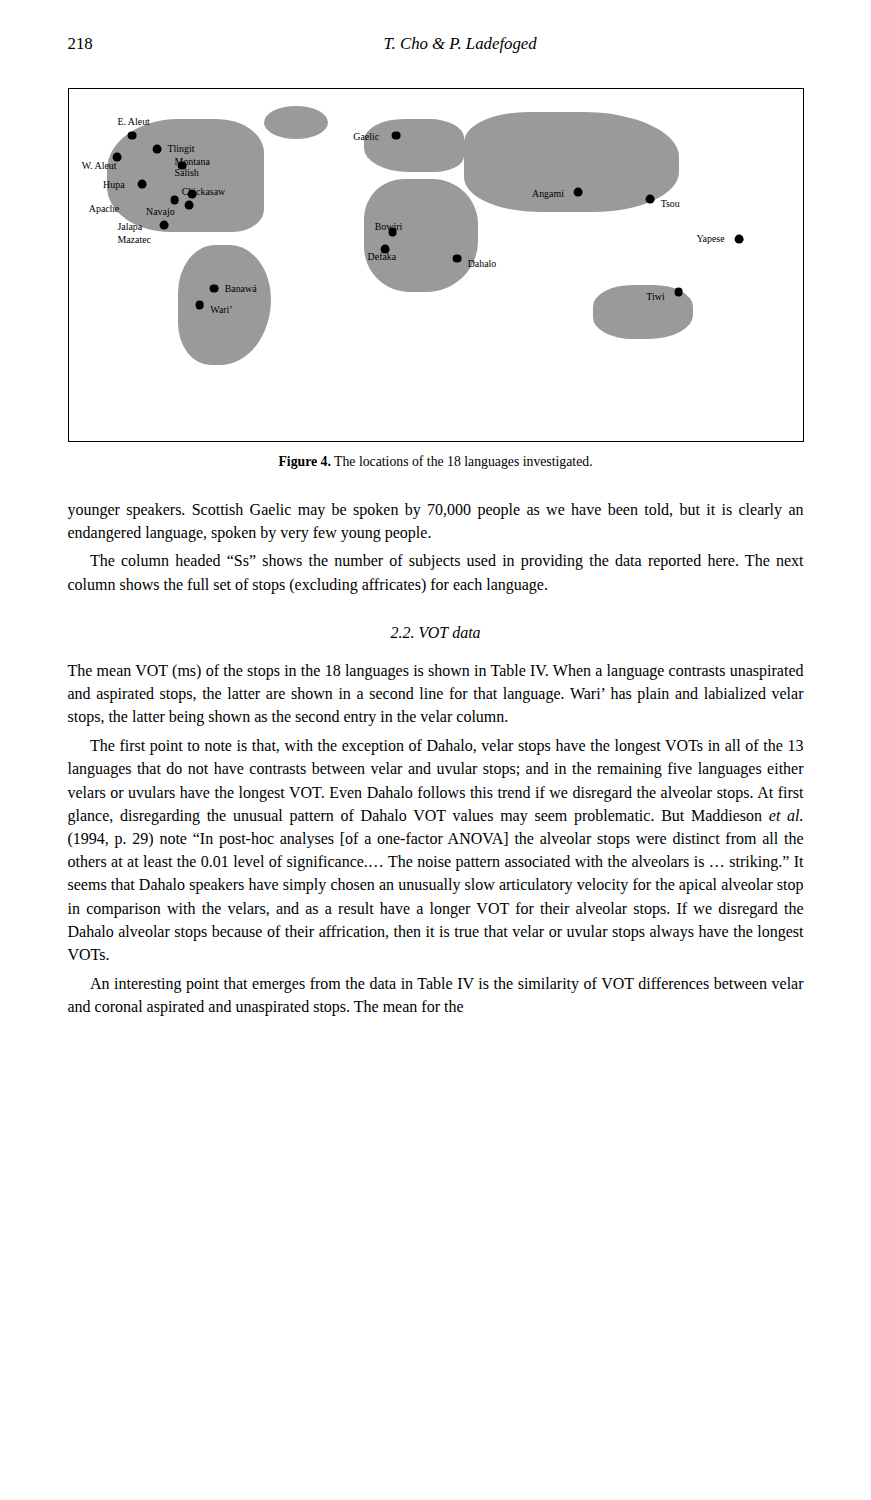218 T. Cho & P. Ladefoged
E. Aleut W. Aleut Tlingit Montana
Salish Hupa Apache Chickasaw Navajo Jalapa Mazatec Banawá Wari’ Gaelic Bowiri Defaka Dahalo Angami Tsou Yapese Tiwi
Figure 4. The locations of the 18 languages investigated.
younger speakers. Scottish Gaelic may be spoken by 70,000 people as we have been told, but it is clearly an endangered language, spoken by very few young people.
The column headed “Ss” shows the number of subjects used in providing the data reported here. The next column shows the full set of stops (excluding affricates) for each language.
2.2. VOT data
The mean VOT (ms) of the stops in the 18 languages is shown in Table IV. When a language contrasts unaspirated and aspirated stops, the latter are shown in a second line for that language. Wari’ has plain and labialized velar stops, the latter being shown as the second entry in the velar column.
The first point to note is that, with the exception of Dahalo, velar stops have the longest VOTs in all of the 13 languages that do not have contrasts between velar and uvular stops; and in the remaining five languages either velars or uvulars have the longest VOT. Even Dahalo follows this trend if we disregard the alveolar stops. At first glance, disregarding the unusual pattern of Dahalo VOT values may seem problematic. But Maddieson et al. (1994, p. 29) note “In post-hoc analyses [of a one-factor ANOVA] the alveolar stops were distinct from all the others at at least the 0.01 level of significance.… The noise pattern associated with the alveolars is … striking.” It seems that Dahalo speakers have simply chosen an unusually slow articulatory velocity for the apical alveolar stop in comparison with the velars, and as a result have a longer VOT for their alveolar stops. If we disregard the Dahalo alveolar stops because of their affrication, then it is true that velar or uvular stops always have the longest VOTs.
An interesting point that emerges from the data in Table IV is the similarity of VOT differences between velar and coronal aspirated and unaspirated stops. The mean for the